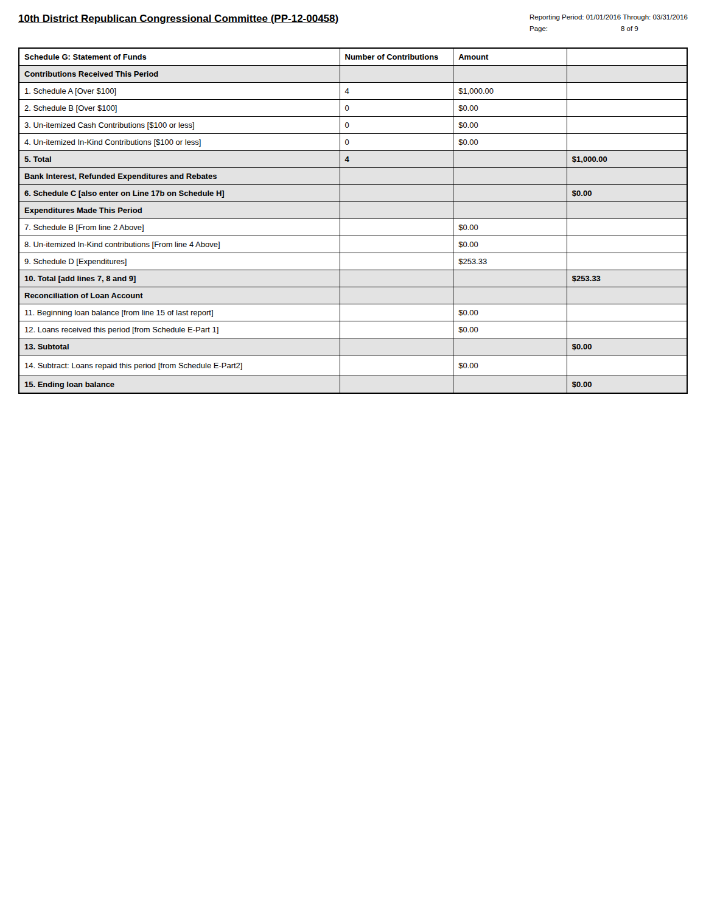10th District Republican Congressional Committee (PP-12-00458)
Reporting Period: 01/01/2016 Through: 03/31/2016
Page: 8 of 9
| Schedule G: Statement of Funds | Number of Contributions | Amount | |
| --- | --- | --- | --- |
| Contributions Received This Period | | | |
| 1. Schedule A [Over $100] | 4 | $1,000.00 | |
| 2. Schedule B [Over $100] | 0 | $0.00 | |
| 3. Un-itemized Cash Contributions [$100 or less] | 0 | $0.00 | |
| 4. Un-itemized In-Kind Contributions [$100 or less] | 0 | $0.00 | |
| 5. Total | 4 | | $1,000.00 |
| Bank Interest, Refunded Expenditures and Rebates | | | |
| 6. Schedule C [also enter on Line 17b on Schedule H] | | | $0.00 |
| Expenditures Made This Period | | | |
| 7. Schedule B [From line 2 Above] | | $0.00 | |
| 8. Un-itemized In-Kind contributions [From line 4 Above] | | $0.00 | |
| 9. Schedule D [Expenditures] | | $253.33 | |
| 10. Total [add lines 7, 8 and 9] | | | $253.33 |
| Reconciliation of Loan Account | | | |
| 11. Beginning loan balance [from line 15 of last report] | | $0.00 | |
| 12. Loans received this period [from Schedule E-Part 1] | | $0.00 | |
| 13. Subtotal | | | $0.00 |
| 14. Subtract: Loans repaid this period [from Schedule E-Part2] | | $0.00 | |
| 15. Ending loan balance | | | $0.00 |